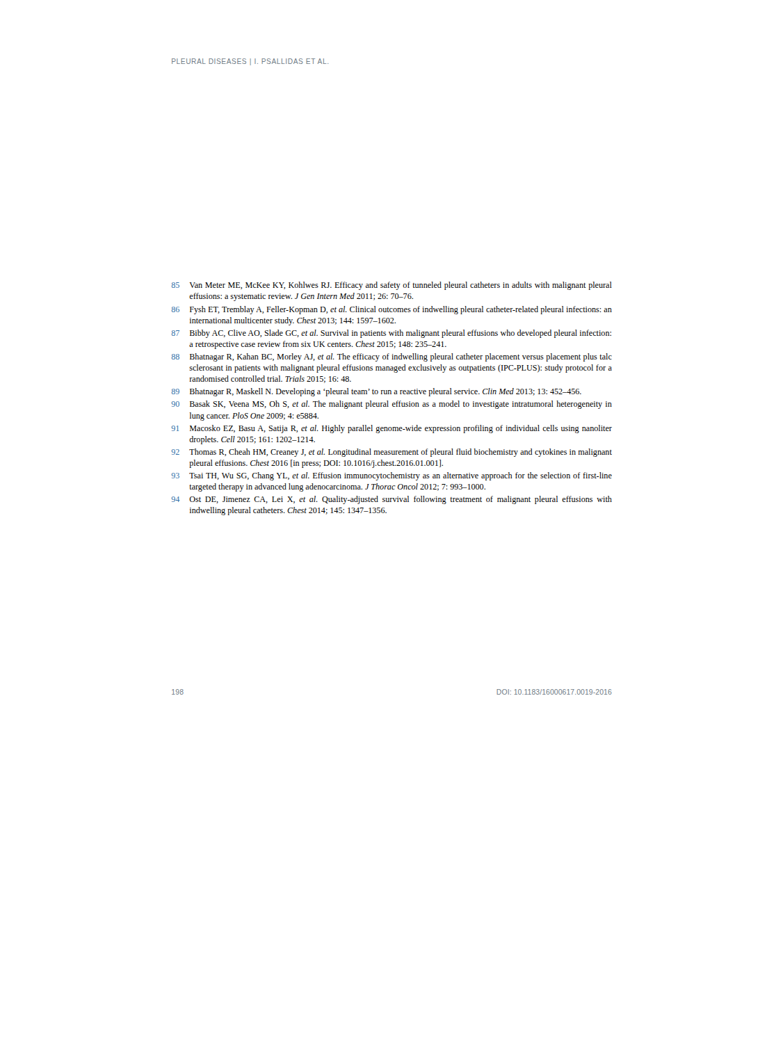Pleural diseases|I. Psallidas et al.
Van Meter ME, McKee KY, Kohlwes RJ. Efficacy and safety of tunneled pleural catheters in adults with malignant pleural effusions: a systematic review. J Gen Intern Med 2011; 26: 70–76.
Fysh ET, Tremblay A, Feller-Kopman D, et al. Clinical outcomes of indwelling pleural catheter-related pleural infections: an international multicenter study. Chest 2013; 144: 1597–1602.
Bibby AC, Clive AO, Slade GC, et al. Survival in patients with malignant pleural effusions who developed pleural infection: a retrospective case review from six UK centers. Chest 2015; 148: 235–241.
Bhatnagar R, Kahan BC, Morley AJ, et al. The efficacy of indwelling pleural catheter placement versus placement plus talc sclerosant in patients with malignant pleural effusions managed exclusively as outpatients (IPC-PLUS): study protocol for a randomised controlled trial. Trials 2015; 16: 48.
Bhatnagar R, Maskell N. Developing a ‘pleural team’ to run a reactive pleural service. Clin Med 2013; 13: 452–456.
Basak SK, Veena MS, Oh S, et al. The malignant pleural effusion as a model to investigate intratumoral heterogeneity in lung cancer. PloS One 2009; 4: e5884.
Macosko EZ, Basu A, Satija R, et al. Highly parallel genome-wide expression profiling of individual cells using nanoliter droplets. Cell 2015; 161: 1202–1214.
Thomas R, Cheah HM, Creaney J, et al. Longitudinal measurement of pleural fluid biochemistry and cytokines in malignant pleural effusions. Chest 2016 [in press; DOI: 10.1016/j.chest.2016.01.001].
Tsai TH, Wu SG, Chang YL, et al. Effusion immunocytochemistry as an alternative approach for the selection of first-line targeted therapy in advanced lung adenocarcinoma. J Thorac Oncol 2012; 7: 993–1000.
Ost DE, Jimenez CA, Lei X, et al. Quality-adjusted survival following treatment of malignant pleural effusions with indwelling pleural catheters. Chest 2014; 145: 1347–1356.
198 DOI: 10.1183/16000617.0019-2016